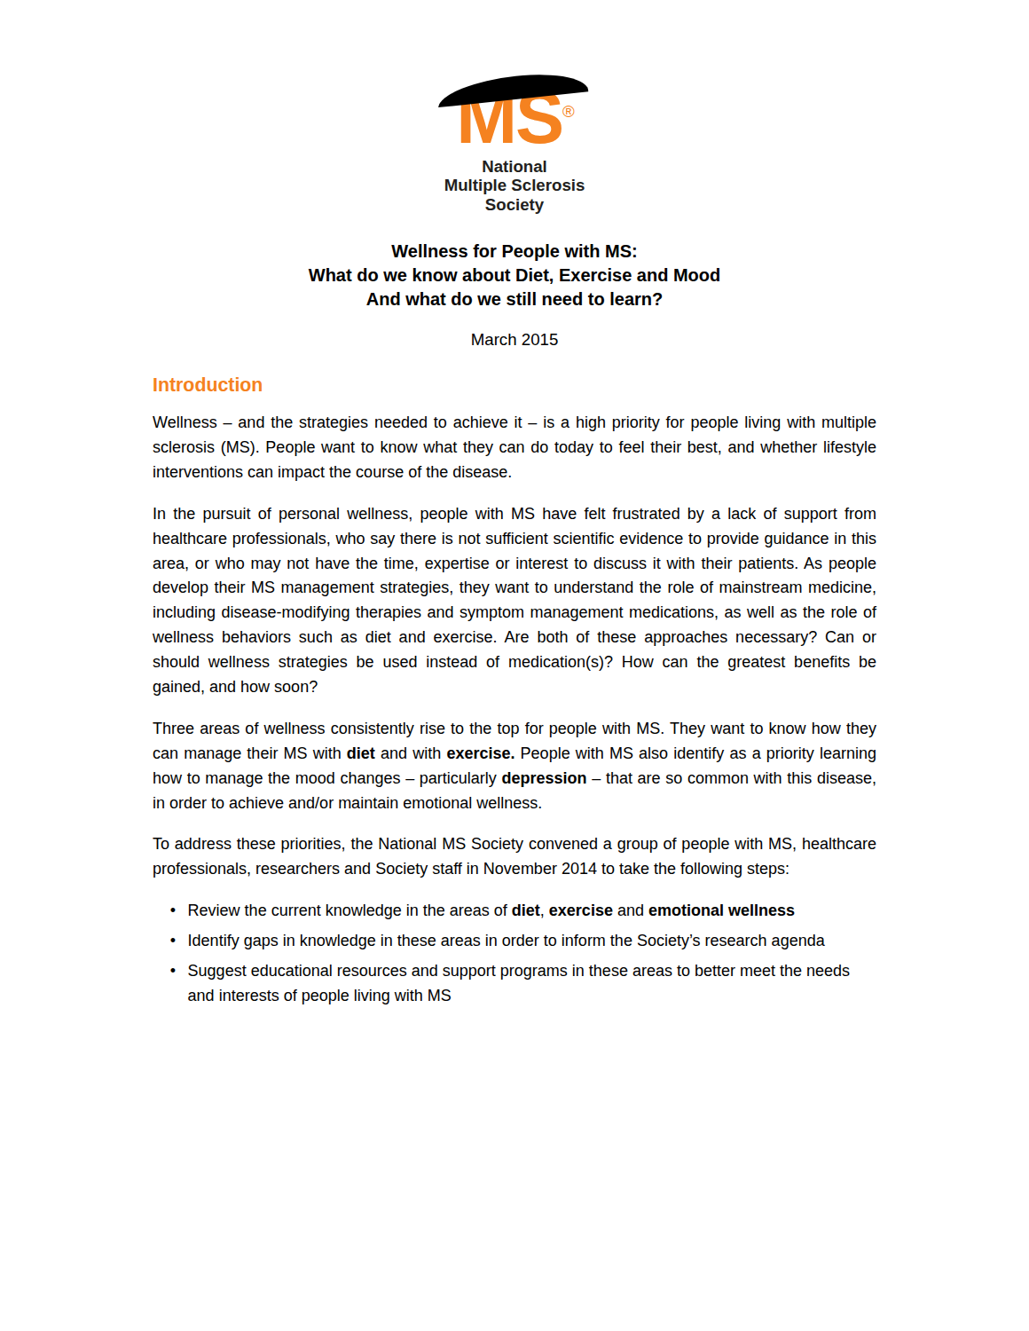MS®
National
Multiple Sclerosis
Society
Wellness for People with MS:
What do we know about Diet, Exercise and Mood
And what do we still need to learn?
March 2015
Introduction
Wellness – and the strategies needed to achieve it – is a high priority for people living with multiple sclerosis (MS). People want to know what they can do today to feel their best, and whether lifestyle interventions can impact the course of the disease.
In the pursuit of personal wellness, people with MS have felt frustrated by a lack of support from healthcare professionals, who say there is not sufficient scientific evidence to provide guidance in this area, or who may not have the time, expertise or interest to discuss it with their patients. As people develop their MS management strategies, they want to understand the role of mainstream medicine, including disease-modifying therapies and symptom management medications, as well as the role of wellness behaviors such as diet and exercise. Are both of these approaches necessary? Can or should wellness strategies be used instead of medication(s)? How can the greatest benefits be gained, and how soon?
Three areas of wellness consistently rise to the top for people with MS. They want to know how they can manage their MS with diet and with exercise. People with MS also identify as a priority learning how to manage the mood changes – particularly depression – that are so common with this disease, in order to achieve and/or maintain emotional wellness.
To address these priorities, the National MS Society convened a group of people with MS, healthcare professionals, researchers and Society staff in November 2014 to take the following steps:
Review the current knowledge in the areas of diet, exercise and emotional wellness
Identify gaps in knowledge in these areas in order to inform the Society’s research agenda
Suggest educational resources and support programs in these areas to better meet the needs and interests of people living with MS